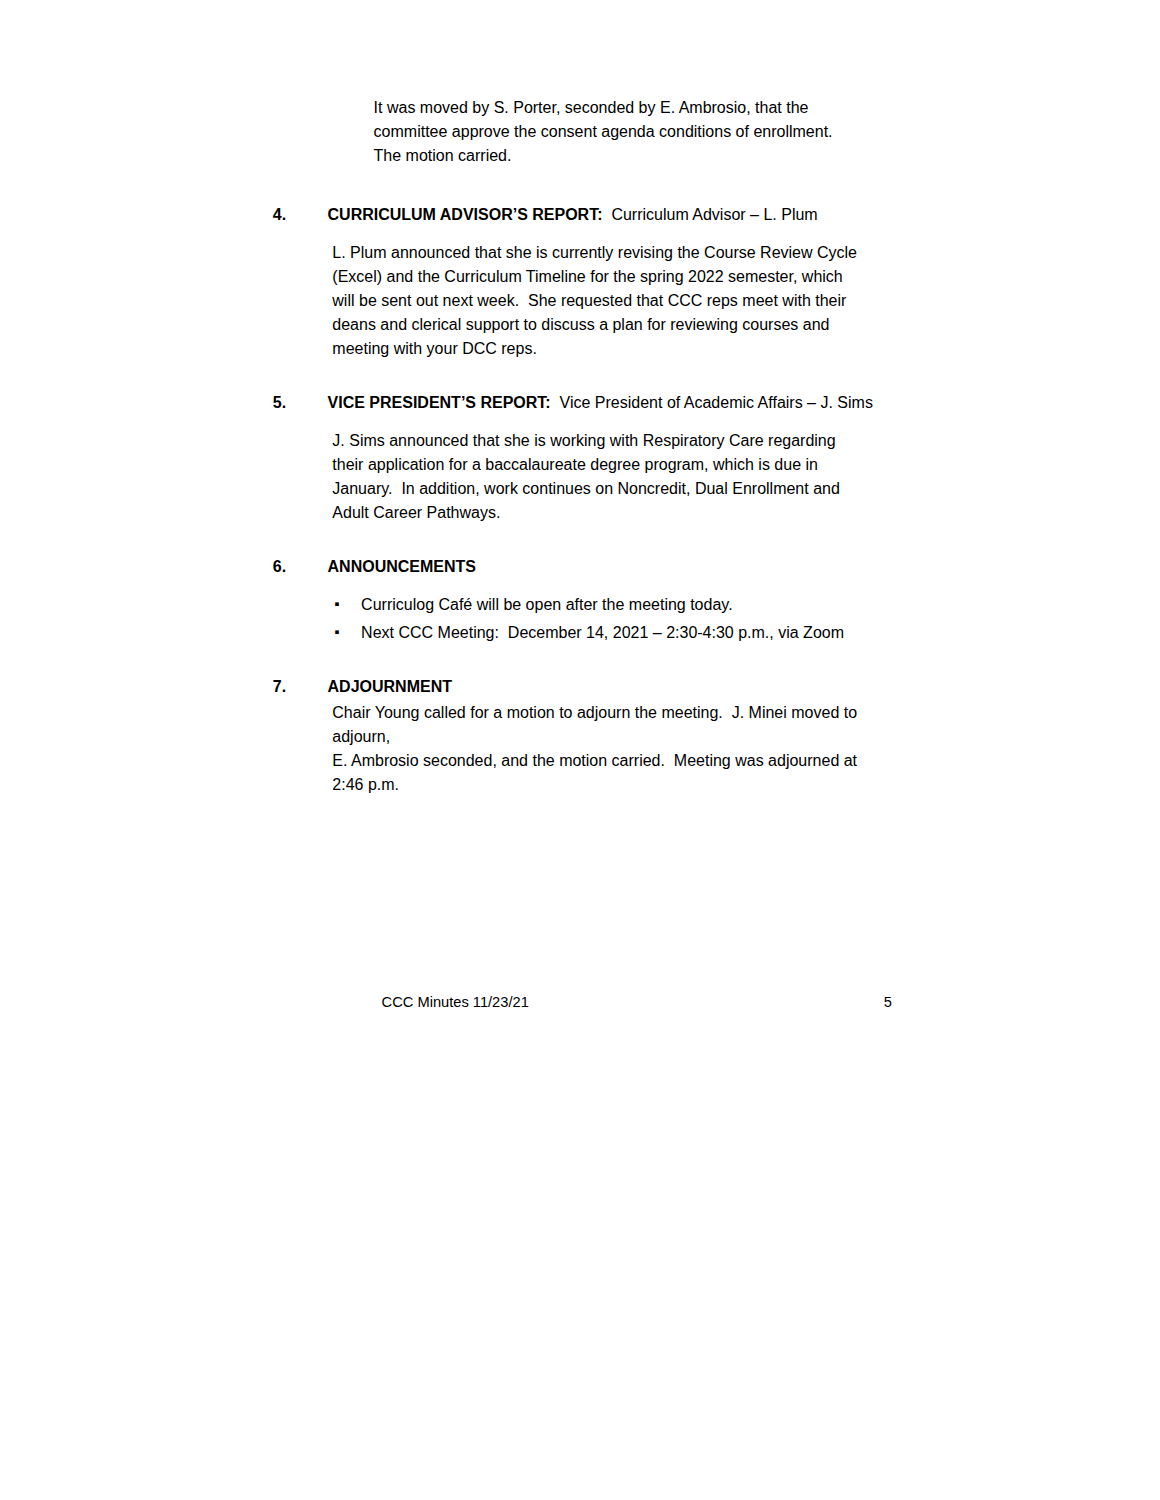It was moved by S. Porter, seconded by E. Ambrosio, that the committee approve the consent agenda conditions of enrollment. The motion carried.
4.
CURRICULUM ADVISOR’S REPORT: Curriculum Advisor – L. Plum
L. Plum announced that she is currently revising the Course Review Cycle (Excel) and the Curriculum Timeline for the spring 2022 semester, which will be sent out next week. She requested that CCC reps meet with their deans and clerical support to discuss a plan for reviewing courses and meeting with your DCC reps.
5.
VICE PRESIDENT’S REPORT: Vice President of Academic Affairs – J. Sims
J. Sims announced that she is working with Respiratory Care regarding their application for a baccalaureate degree program, which is due in January. In addition, work continues on Noncredit, Dual Enrollment and Adult Career Pathways.
6.
ANNOUNCEMENTS
Curriculog Café will be open after the meeting today.
Next CCC Meeting: December 14, 2021 – 2:30-4:30 p.m., via Zoom
7.
ADJOURNMENT
Chair Young called for a motion to adjourn the meeting. J. Minei moved to adjourn,
E. Ambrosio seconded, and the motion carried. Meeting was adjourned at 2:46 p.m.
CCC Minutes 11/23/21 5